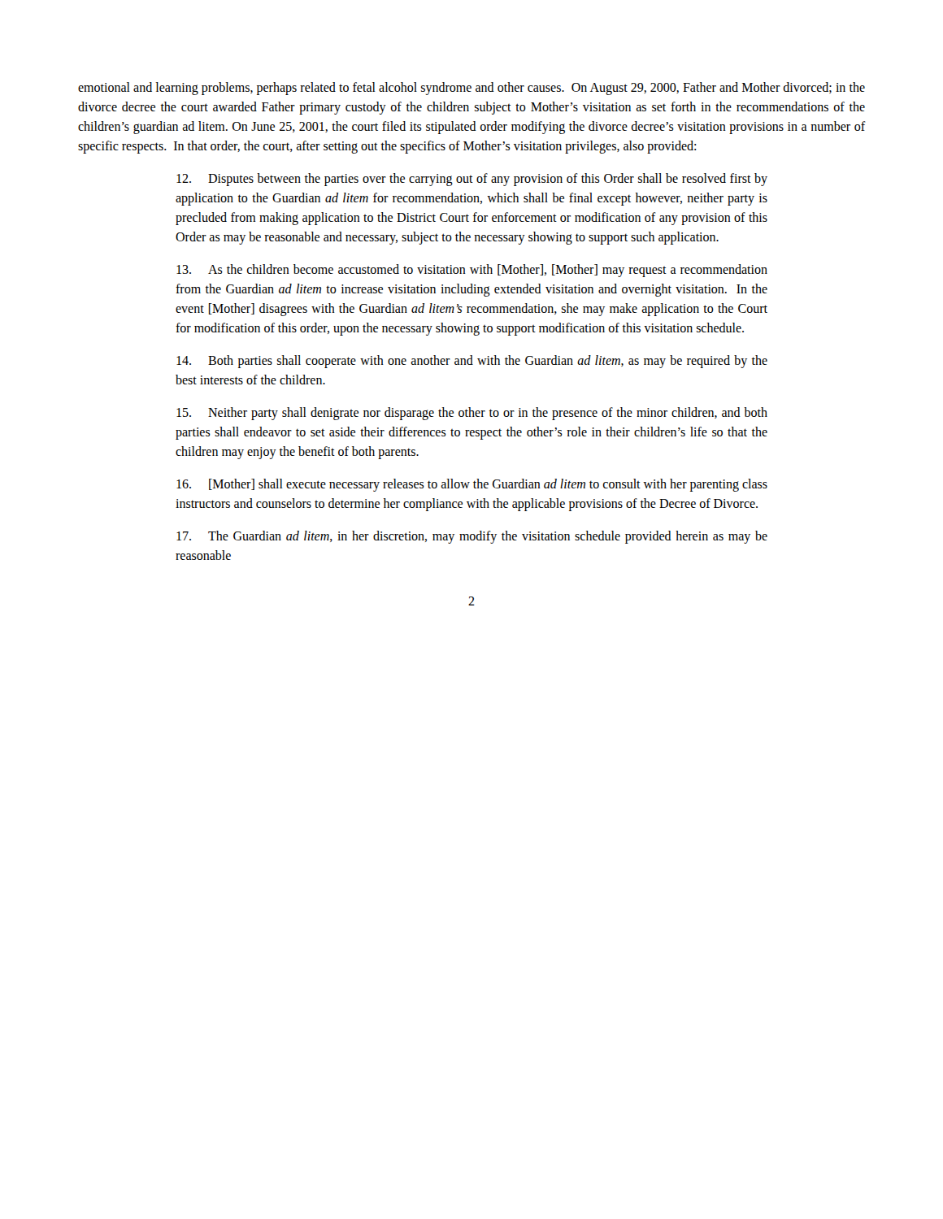emotional and learning problems, perhaps related to fetal alcohol syndrome and other causes. On August 29, 2000, Father and Mother divorced; in the divorce decree the court awarded Father primary custody of the children subject to Mother’s visitation as set forth in the recommendations of the children’s guardian ad litem. On June 25, 2001, the court filed its stipulated order modifying the divorce decree’s visitation provisions in a number of specific respects. In that order, the court, after setting out the specifics of Mother’s visitation privileges, also provided:
12. Disputes between the parties over the carrying out of any provision of this Order shall be resolved first by application to the Guardian ad litem for recommendation, which shall be final except however, neither party is precluded from making application to the District Court for enforcement or modification of any provision of this Order as may be reasonable and necessary, subject to the necessary showing to support such application.
13. As the children become accustomed to visitation with [Mother], [Mother] may request a recommendation from the Guardian ad litem to increase visitation including extended visitation and overnight visitation. In the event [Mother] disagrees with the Guardian ad litem’s recommendation, she may make application to the Court for modification of this order, upon the necessary showing to support modification of this visitation schedule.
14. Both parties shall cooperate with one another and with the Guardian ad litem, as may be required by the best interests of the children.
15. Neither party shall denigrate nor disparage the other to or in the presence of the minor children, and both parties shall endeavor to set aside their differences to respect the other’s role in their children’s life so that the children may enjoy the benefit of both parents.
16.[Mother] shall execute necessary releases to allow the Guardian ad litem to consult with her parenting class instructors and counselors to determine her compliance with the applicable provisions of the Decree of Divorce.
17. The Guardian ad litem, in her discretion, may modify the visitation schedule provided herein as may be reasonable
2